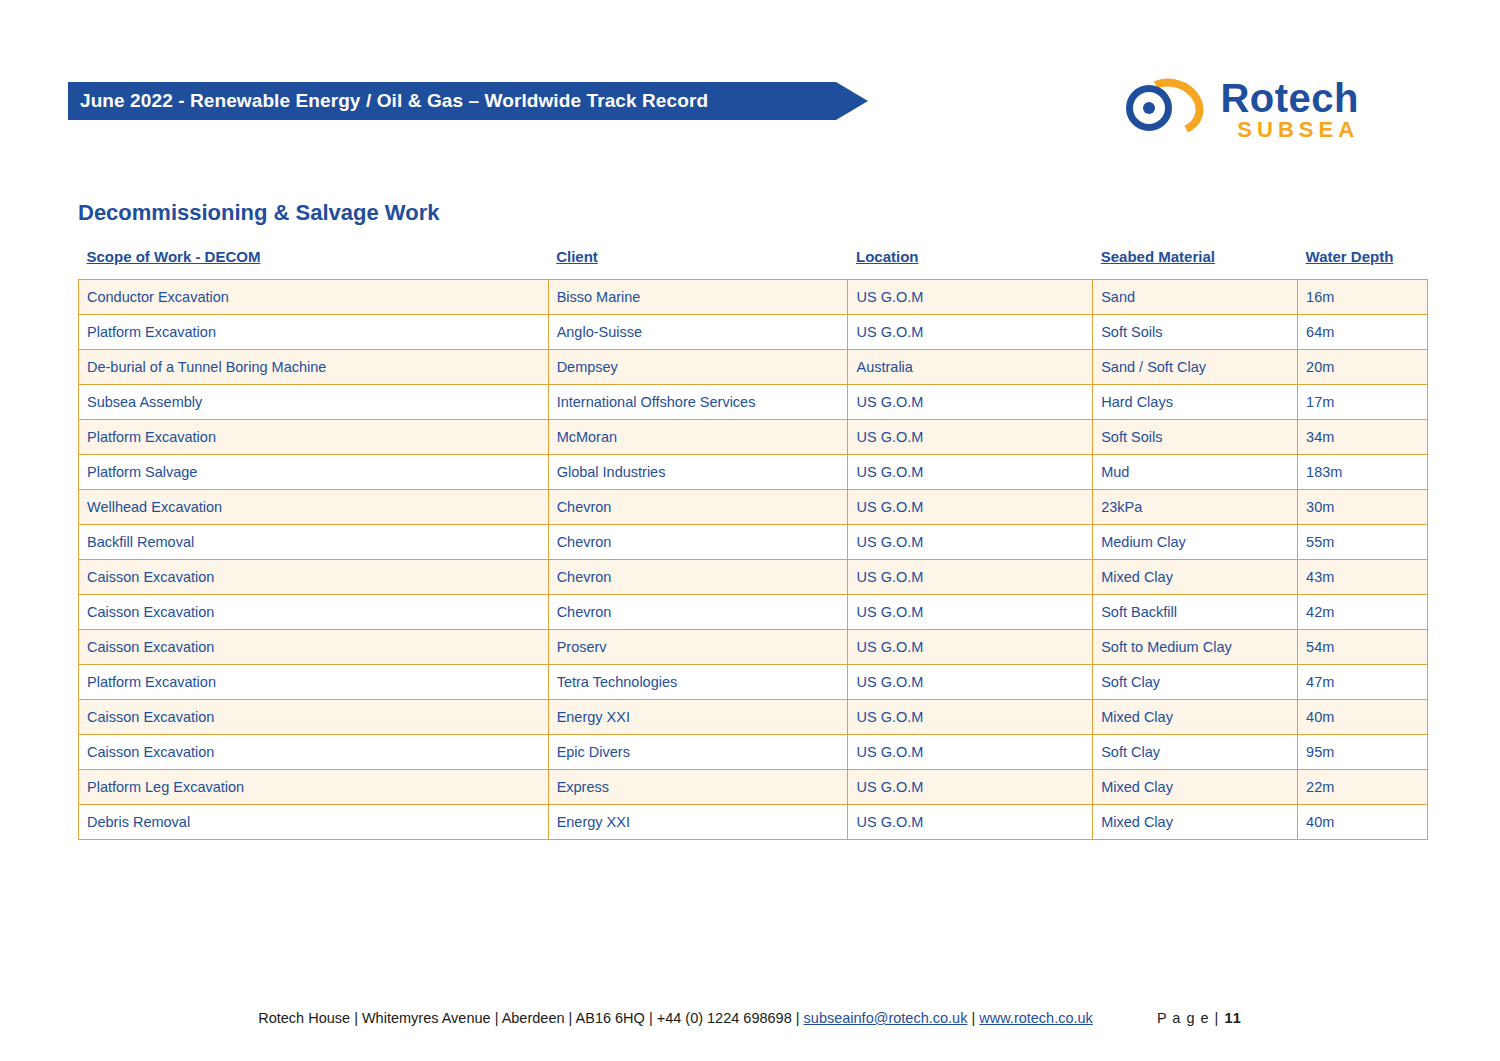June 2022 - Renewable Energy / Oil & Gas – Worldwide Track Record
Rotech
SUBSEA
Decommissioning & Salvage Work
| Scope of Work - DECOM | Client | Location | Seabed Material | Water Depth |
| --- | --- | --- | --- | --- |
| Conductor Excavation | Bisso Marine | US G.O.M | Sand | 16m |
| Platform Excavation | Anglo-Suisse | US G.O.M | Soft Soils | 64m |
| De-burial of a Tunnel Boring Machine | Dempsey | Australia | Sand / Soft Clay | 20m |
| Subsea Assembly | International Offshore Services | US G.O.M | Hard Clays | 17m |
| Platform Excavation | McMoran | US G.O.M | Soft Soils | 34m |
| Platform Salvage | Global Industries | US G.O.M | Mud | 183m |
| Wellhead Excavation | Chevron | US G.O.M | 23kPa | 30m |
| Backfill Removal | Chevron | US G.O.M | Medium Clay | 55m |
| Caisson Excavation | Chevron | US G.O.M | Mixed Clay | 43m |
| Caisson Excavation | Chevron | US G.O.M | Soft Backfill | 42m |
| Caisson Excavation | Proserv | US G.O.M | Soft to Medium Clay | 54m |
| Platform Excavation | Tetra Technologies | US G.O.M | Soft Clay | 47m |
| Caisson Excavation | Energy XXI | US G.O.M | Mixed Clay | 40m |
| Caisson Excavation | Epic Divers | US G.O.M | Soft Clay | 95m |
| Platform Leg Excavation | Express | US G.O.M | Mixed Clay | 22m |
| Debris Removal | Energy XXI | US G.O.M | Mixed Clay | 40m |
Rotech House | Whitemyres Avenue | Aberdeen | AB16 6HQ | +44 (0) 1224 698698 | subseainfo@rotech.co.uk | www.rotech.co.uk P a g e | 11